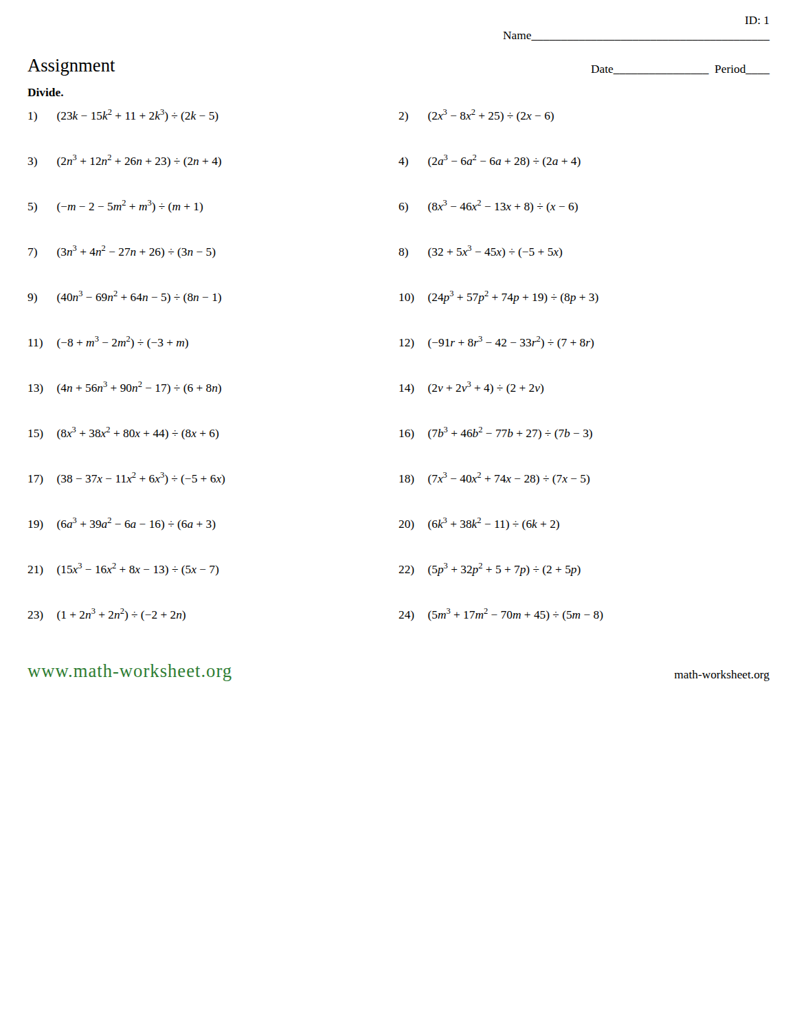ID: 1
Name________________________________________
Assignment
Date________________ Period____
Divide.
| 1) (23 k − 15 k 2 + 11 + 2 k 3 ) ÷ (2 k − 5) | 2) (2 x 3 − 8 x 2 + 25) ÷ (2 x − 6) |
| 3) (2 n 3 + 12 n 2 + 26 n + 23) ÷ (2 n + 4) | 4) (2 a 3 − 6 a 2 − 6 a + 28) ÷ (2 a + 4) |
| 5) (− m − 2 − 5 m 2 + m 3 ) ÷ ( m + 1) | 6) (8 x 3 − 46 x 2 − 13 x + 8) ÷ ( x − 6) |
| 7) (3 n 3 + 4 n 2 − 27 n + 26) ÷ (3 n − 5) | 8) (32 + 5 x 3 − 45 x ) ÷ (−5 + 5 x ) |
| 9) (40 n 3 − 69 n 2 + 64 n − 5) ÷ (8 n − 1) | 10) (24 p 3 + 57 p 2 + 74 p + 19) ÷ (8 p + 3) |
| 11) (−8 + m 3 − 2 m 2 ) ÷ (−3 + m ) | 12) (−91 r + 8 r 3 − 42 − 33 r 2 ) ÷ (7 + 8 r ) |
| 13) (4 n + 56 n 3 + 90 n 2 − 17) ÷ (6 + 8 n ) | 14) (2 v + 2 v 3 + 4) ÷ (2 + 2 v ) |
| 15) (8 x 3 + 38 x 2 + 80 x + 44) ÷ (8 x + 6) | 16) (7 b 3 + 46 b 2 − 77 b + 27) ÷ (7 b − 3) |
| 17) (38 − 37 x − 11 x 2 + 6 x 3 ) ÷ (−5 + 6 x ) | 18) (7 x 3 − 40 x 2 + 74 x − 28) ÷ (7 x − 5) |
| 19) (6 a 3 + 39 a 2 − 6 a − 16) ÷ (6 a + 3) | 20) (6 k 3 + 38 k 2 − 11) ÷ (6 k + 2) |
| 21) (15 x 3 − 16 x 2 + 8 x − 13) ÷ (5 x − 7) | 22) (5 p 3 + 32 p 2 + 5 + 7 p ) ÷ (2 + 5 p ) |
| 23) (1 + 2 n 3 + 2 n 2 ) ÷ (−2 + 2 n ) | 24) (5 m 3 + 17 m 2 − 70 m + 45) ÷ (5 m − 8) |
www.math-worksheet.org
math-worksheet.org